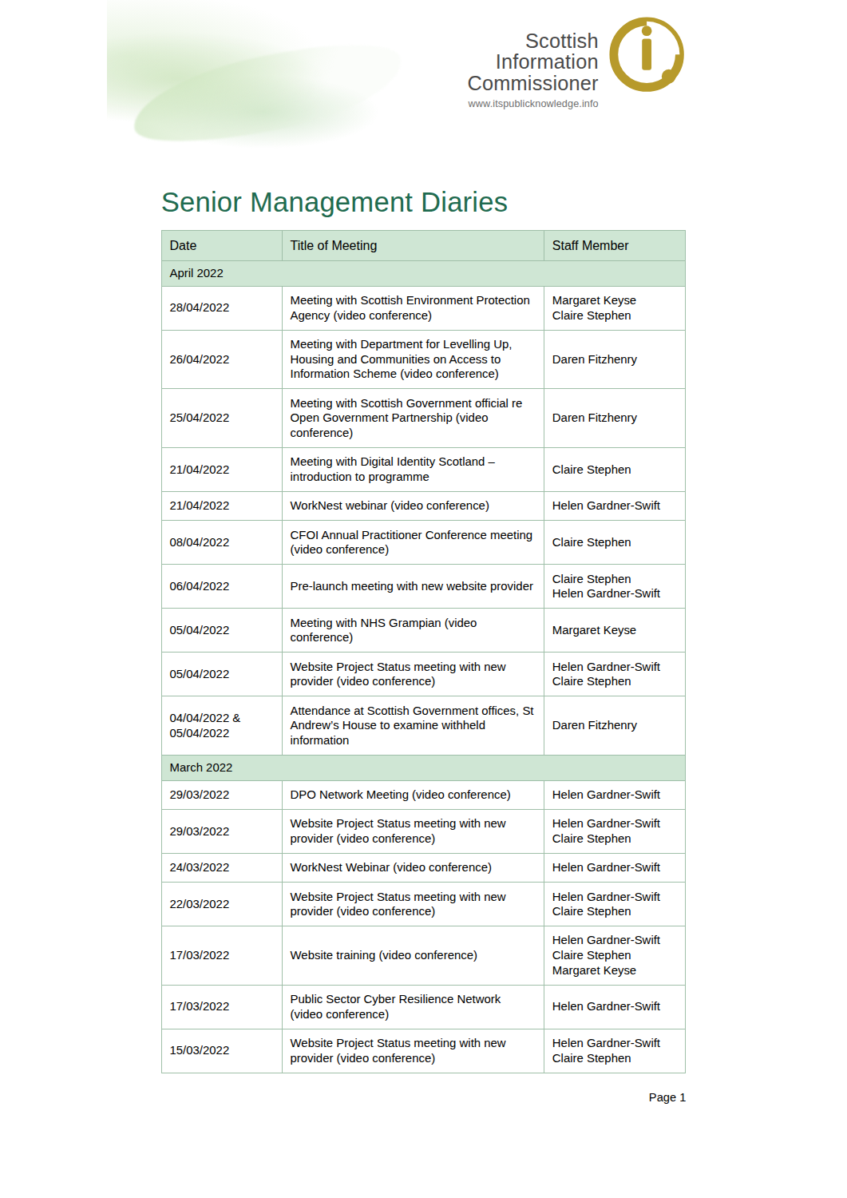Scottish Information
Commissioner
www.itspublicknowledge.info
Senior Management Diaries
| Date | Title of Meeting | Staff Member |
| --- | --- | --- |
| April 2022 |
| 28/04/2022 | Meeting with Scottish Environment Protection Agency (video conference) | Margaret Keyse Claire Stephen |
| 26/04/2022 | Meeting with Department for Levelling Up, Housing and Communities on Access to Information Scheme (video conference) | Daren Fitzhenry |
| 25/04/2022 | Meeting with Scottish Government official re Open Government Partnership (video conference) | Daren Fitzhenry |
| 21/04/2022 | Meeting with Digital Identity Scotland – introduction to programme | Claire Stephen |
| 21/04/2022 | WorkNest webinar (video conference) | Helen Gardner-Swift |
| 08/04/2022 | CFOI Annual Practitioner Conference meeting (video conference) | Claire Stephen |
| 06/04/2022 | Pre-launch meeting with new website provider | Claire Stephen Helen Gardner-Swift |
| 05/04/2022 | Meeting with NHS Grampian (video conference) | Margaret Keyse |
| 05/04/2022 | Website Project Status meeting with new provider (video conference) | Helen Gardner-Swift Claire Stephen |
| 04/04/2022 & 05/04/2022 | Attendance at Scottish Government offices, St Andrew’s House to examine withheld information | Daren Fitzhenry |
| March 2022 |
| 29/03/2022 | DPO Network Meeting (video conference) | Helen Gardner-Swift |
| 29/03/2022 | Website Project Status meeting with new provider (video conference) | Helen Gardner-Swift Claire Stephen |
| 24/03/2022 | WorkNest Webinar (video conference) | Helen Gardner-Swift |
| 22/03/2022 | Website Project Status meeting with new provider (video conference) | Helen Gardner-Swift Claire Stephen |
| 17/03/2022 | Website training (video conference) | Helen Gardner-Swift Claire Stephen Margaret Keyse |
| 17/03/2022 | Public Sector Cyber Resilience Network (video conference) | Helen Gardner-Swift |
| 15/03/2022 | Website Project Status meeting with new provider (video conference) | Helen Gardner-Swift Claire Stephen |
Page 1